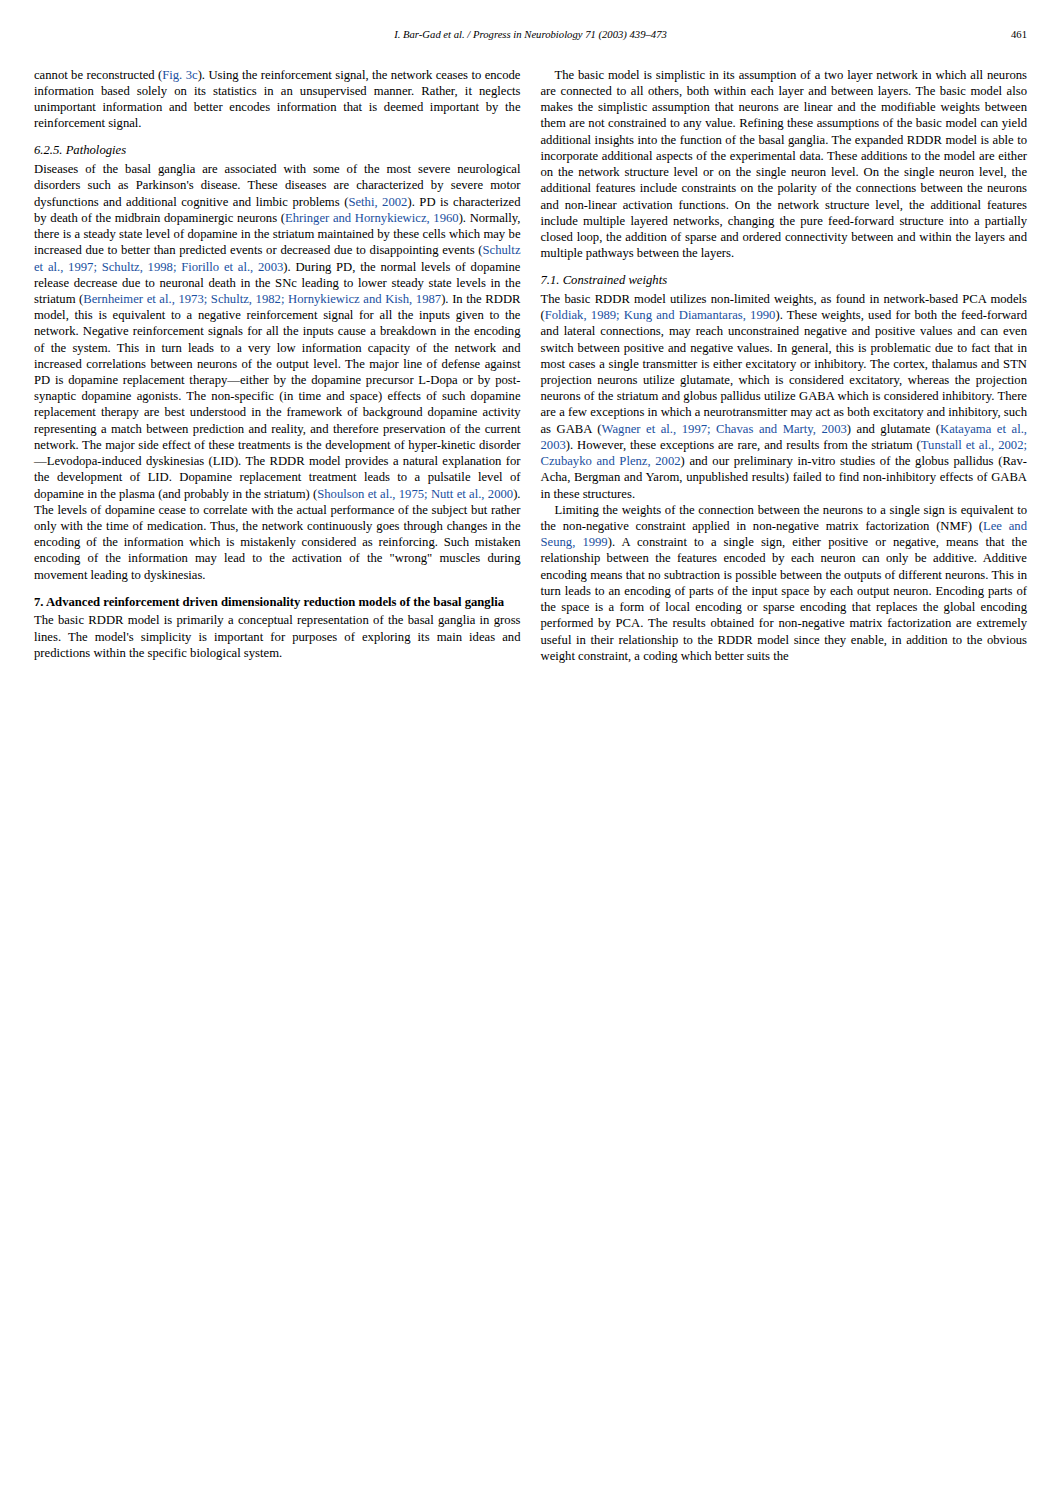I. Bar-Gad et al. / Progress in Neurobiology 71 (2003) 439–473
461
cannot be reconstructed (Fig. 3c). Using the reinforcement signal, the network ceases to encode information based solely on its statistics in an unsupervised manner. Rather, it neglects unimportant information and better encodes information that is deemed important by the reinforcement signal.
6.2.5. Pathologies
Diseases of the basal ganglia are associated with some of the most severe neurological disorders such as Parkinson's disease. These diseases are characterized by severe motor dysfunctions and additional cognitive and limbic problems (Sethi, 2002). PD is characterized by death of the midbrain dopaminergic neurons (Ehringer and Hornykiewicz, 1960). Normally, there is a steady state level of dopamine in the striatum maintained by these cells which may be increased due to better than predicted events or decreased due to disappointing events (Schultz et al., 1997; Schultz, 1998; Fiorillo et al., 2003). During PD, the normal levels of dopamine release decrease due to neuronal death in the SNc leading to lower steady state levels in the striatum (Bernheimer et al., 1973; Schultz, 1982; Hornykiewicz and Kish, 1987). In the RDDR model, this is equivalent to a negative reinforcement signal for all the inputs given to the network. Negative reinforcement signals for all the inputs cause a breakdown in the encoding of the system. This in turn leads to a very low information capacity of the network and increased correlations between neurons of the output level. The major line of defense against PD is dopamine replacement therapy—either by the dopamine precursor L-Dopa or by post-synaptic dopamine agonists. The non-specific (in time and space) effects of such dopamine replacement therapy are best understood in the framework of background dopamine activity representing a match between prediction and reality, and therefore preservation of the current network. The major side effect of these treatments is the development of hyper-kinetic disorder—Levodopa-induced dyskinesias (LID). The RDDR model provides a natural explanation for the development of LID. Dopamine replacement treatment leads to a pulsatile level of dopamine in the plasma (and probably in the striatum) (Shoulson et al., 1975; Nutt et al., 2000). The levels of dopamine cease to correlate with the actual performance of the subject but rather only with the time of medication. Thus, the network continuously goes through changes in the encoding of the information which is mistakenly considered as reinforcing. Such mistaken encoding of the information may lead to the activation of the "wrong" muscles during movement leading to dyskinesias.
7. Advanced reinforcement driven dimensionality reduction models of the basal ganglia
The basic RDDR model is primarily a conceptual representation of the basal ganglia in gross lines. The model's simplicity is important for purposes of exploring its main ideas and predictions within the specific biological system.
The basic model is simplistic in its assumption of a two layer network in which all neurons are connected to all others, both within each layer and between layers. The basic model also makes the simplistic assumption that neurons are linear and the modifiable weights between them are not constrained to any value. Refining these assumptions of the basic model can yield additional insights into the function of the basal ganglia. The expanded RDDR model is able to incorporate additional aspects of the experimental data. These additions to the model are either on the network structure level or on the single neuron level. On the single neuron level, the additional features include constraints on the polarity of the connections between the neurons and non-linear activation functions. On the network structure level, the additional features include multiple layered networks, changing the pure feed-forward structure into a partially closed loop, the addition of sparse and ordered connectivity between and within the layers and multiple pathways between the layers.
7.1. Constrained weights
The basic RDDR model utilizes non-limited weights, as found in network-based PCA models (Foldiak, 1989; Kung and Diamantaras, 1990). These weights, used for both the feed-forward and lateral connections, may reach unconstrained negative and positive values and can even switch between positive and negative values. In general, this is problematic due to fact that in most cases a single transmitter is either excitatory or inhibitory. The cortex, thalamus and STN projection neurons utilize glutamate, which is considered excitatory, whereas the projection neurons of the striatum and globus pallidus utilize GABA which is considered inhibitory. There are a few exceptions in which a neurotransmitter may act as both excitatory and inhibitory, such as GABA (Wagner et al., 1997; Chavas and Marty, 2003) and glutamate (Katayama et al., 2003). However, these exceptions are rare, and results from the striatum (Tunstall et al., 2002; Czubayko and Plenz, 2002) and our preliminary in-vitro studies of the globus pallidus (Rav-Acha, Bergman and Yarom, unpublished results) failed to find non-inhibitory effects of GABA in these structures.
Limiting the weights of the connection between the neurons to a single sign is equivalent to the non-negative constraint applied in non-negative matrix factorization (NMF) (Lee and Seung, 1999). A constraint to a single sign, either positive or negative, means that the relationship between the features encoded by each neuron can only be additive. Additive encoding means that no subtraction is possible between the outputs of different neurons. This in turn leads to an encoding of parts of the input space by each output neuron. Encoding parts of the space is a form of local encoding or sparse encoding that replaces the global encoding performed by PCA. The results obtained for non-negative matrix factorization are extremely useful in their relationship to the RDDR model since they enable, in addition to the obvious weight constraint, a coding which better suits the